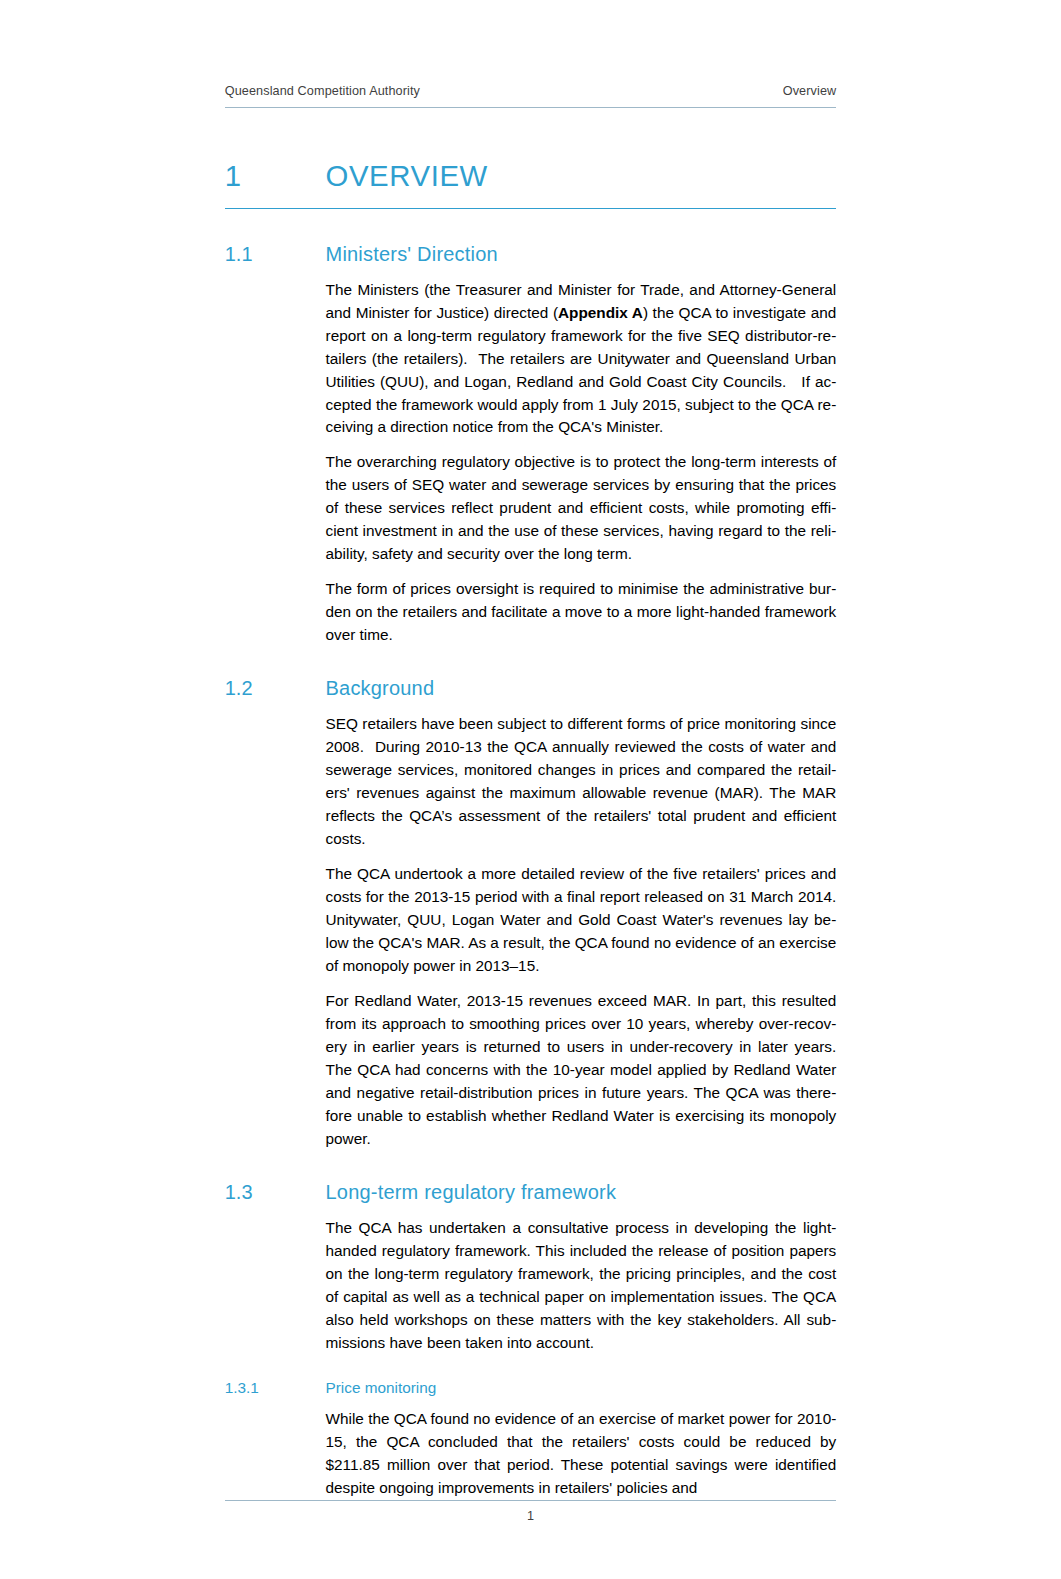Queensland Competition Authority
Overview
1
OVERVIEW
1.1
Ministers' Direction
The Ministers (the Treasurer and Minister for Trade, and Attorney-General and Minister for Justice) directed (Appendix A) the QCA to investigate and report on a long-term regulatory framework for the five SEQ distributor-retailers (the retailers). The retailers are Unitywater and Queensland Urban Utilities (QUU), and Logan, Redland and Gold Coast City Councils. If accepted the framework would apply from 1 July 2015, subject to the QCA receiving a direction notice from the QCA's Minister.
The overarching regulatory objective is to protect the long-term interests of the users of SEQ water and sewerage services by ensuring that the prices of these services reflect prudent and efficient costs, while promoting efficient investment in and the use of these services, having regard to the reliability, safety and security over the long term.
The form of prices oversight is required to minimise the administrative burden on the retailers and facilitate a move to a more light-handed framework over time.
1.2
Background
SEQ retailers have been subject to different forms of price monitoring since 2008. During 2010-13 the QCA annually reviewed the costs of water and sewerage services, monitored changes in prices and compared the retailers' revenues against the maximum allowable revenue (MAR). The MAR reflects the QCA’s assessment of the retailers' total prudent and efficient costs.
The QCA undertook a more detailed review of the five retailers' prices and costs for the 2013-15 period with a final report released on 31 March 2014. Unitywater, QUU, Logan Water and Gold Coast Water's revenues lay below the QCA's MAR. As a result, the QCA found no evidence of an exercise of monopoly power in 2013–15.
For Redland Water, 2013-15 revenues exceed MAR. In part, this resulted from its approach to smoothing prices over 10 years, whereby over-recovery in earlier years is returned to users in under-recovery in later years. The QCA had concerns with the 10-year model applied by Redland Water and negative retail-distribution prices in future years. The QCA was therefore unable to establish whether Redland Water is exercising its monopoly power.
1.3
Long-term regulatory framework
The QCA has undertaken a consultative process in developing the light-handed regulatory framework. This included the release of position papers on the long-term regulatory framework, the pricing principles, and the cost of capital as well as a technical paper on implementation issues. The QCA also held workshops on these matters with the key stakeholders. All submissions have been taken into account.
1.3.1
Price monitoring
While the QCA found no evidence of an exercise of market power for 2010-15, the QCA concluded that the retailers' costs could be reduced by $211.85 million over that period. These potential savings were identified despite ongoing improvements in retailers' policies and
1